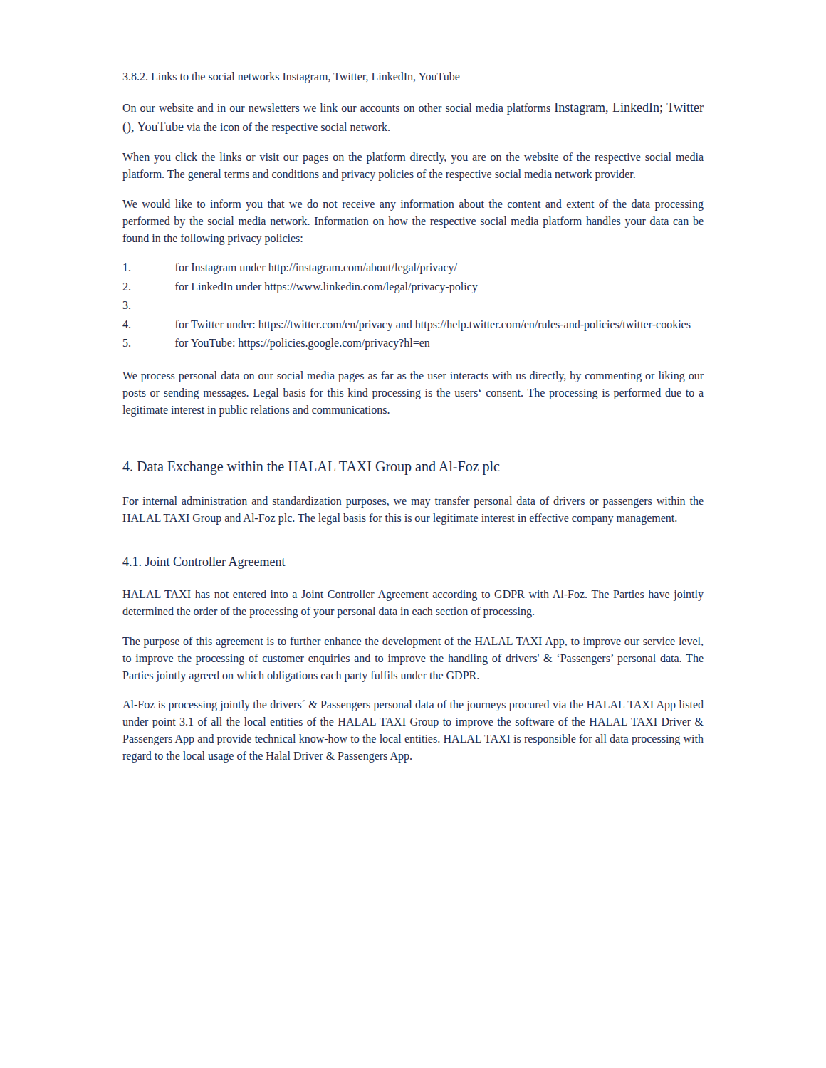3.8.2. Links to the social networks Instagram, Twitter, LinkedIn, YouTube
On our website and in our newsletters we link our accounts on other social media platforms Instagram, LinkedIn; Twitter (), YouTube via the icon of the respective social network.
When you click the links or visit our pages on the platform directly, you are on the website of the respective social media platform. The general terms and conditions and privacy policies of the respective social media network provider.
We would like to inform you that we do not receive any information about the content and extent of the data processing performed by the social media network. Information on how the respective social media platform handles your data can be found in the following privacy policies:
for Instagram under http://instagram.com/about/legal/privacy/
for LinkedIn under https://www.linkedin.com/legal/privacy-policy
for Twitter under: https://twitter.com/en/privacy and https://help.twitter.com/en/rules-and-policies/twitter-cookies
for YouTube: https://policies.google.com/privacy?hl=en
We process personal data on our social media pages as far as the user interacts with us directly, by commenting or liking our posts or sending messages. Legal basis for this kind processing is the users‘ consent. The processing is performed due to a legitimate interest in public relations and communications.
4. Data Exchange within the HALAL TAXI Group and Al-Foz plc
For internal administration and standardization purposes, we may transfer personal data of drivers or passengers within the HALAL TAXI Group and Al-Foz plc. The legal basis for this is our legitimate interest in effective company management.
4.1. Joint Controller Agreement
HALAL TAXI has not entered into a Joint Controller Agreement according to GDPR with Al-Foz. The Parties have jointly determined the order of the processing of your personal data in each section of processing.
The purpose of this agreement is to further enhance the development of the HALAL TAXI App, to improve our service level, to improve the processing of customer enquiries and to improve the handling of drivers' & ‘Passengers’ personal data. The Parties jointly agreed on which obligations each party fulfils under the GDPR.
Al-Foz is processing jointly the drivers´ & Passengers personal data of the journeys procured via the HALAL TAXI App listed under point 3.1 of all the local entities of the HALAL TAXI Group to improve the software of the HALAL TAXI Driver & Passengers App and provide technical know-how to the local entities. HALAL TAXI is responsible for all data processing with regard to the local usage of the Halal Driver & Passengers App.